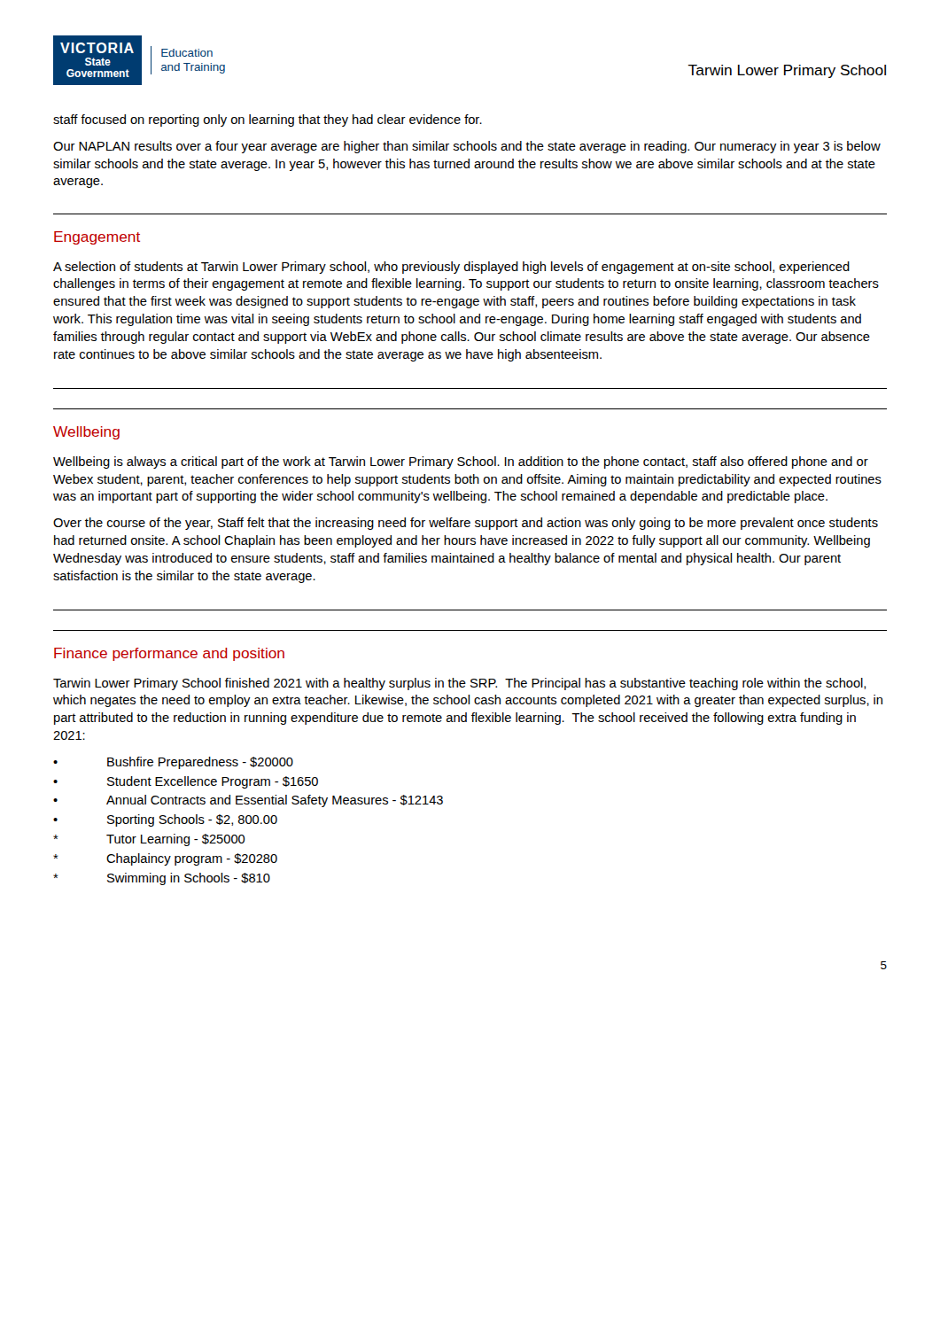VICTORIA
State
Government
Education
and Training
Tarwin Lower Primary School
staff focused on reporting only on learning that they had clear evidence for.
Our NAPLAN results over a four year average are higher than similar schools and the state average in reading. Our numeracy in year 3 is below similar schools and the state average. In year 5, however this has turned around the results show we are above similar schools and at the state average.
Engagement
A selection of students at Tarwin Lower Primary school, who previously displayed high levels of engagement at on-site school, experienced challenges in terms of their engagement at remote and flexible learning. To support our students to return to onsite learning, classroom teachers ensured that the first week was designed to support students to re-engage with staff, peers and routines before building expectations in task work. This regulation time was vital in seeing students return to school and re-engage. During home learning staff engaged with students and families through regular contact and support via WebEx and phone calls. Our school climate results are above the state average. Our absence rate continues to be above similar schools and the state average as we have high absenteeism.
Wellbeing
Wellbeing is always a critical part of the work at Tarwin Lower Primary School. In addition to the phone contact, staff also offered phone and or Webex student, parent, teacher conferences to help support students both on and offsite. Aiming to maintain predictability and expected routines was an important part of supporting the wider school community's wellbeing. The school remained a dependable and predictable place.
Over the course of the year, Staff felt that the increasing need for welfare support and action was only going to be more prevalent once students had returned onsite. A school Chaplain has been employed and her hours have increased in 2022 to fully support all our community. Wellbeing Wednesday was introduced to ensure students, staff and families maintained a healthy balance of mental and physical health. Our parent satisfaction is the similar to the state average.
Finance performance and position
Tarwin Lower Primary School finished 2021 with a healthy surplus in the SRP. The Principal has a substantive teaching role within the school, which negates the need to employ an extra teacher. Likewise, the school cash accounts completed 2021 with a greater than expected surplus, in part attributed to the reduction in running expenditure due to remote and flexible learning. The school received the following extra funding in 2021:
•Bushfire Preparedness - $20000
•Student Excellence Program - $1650
•Annual Contracts and Essential Safety Measures - $12143
•Sporting Schools - $2, 800.00
*Tutor Learning - $25000
*Chaplaincy program - $20280
*Swimming in Schools - $810
5